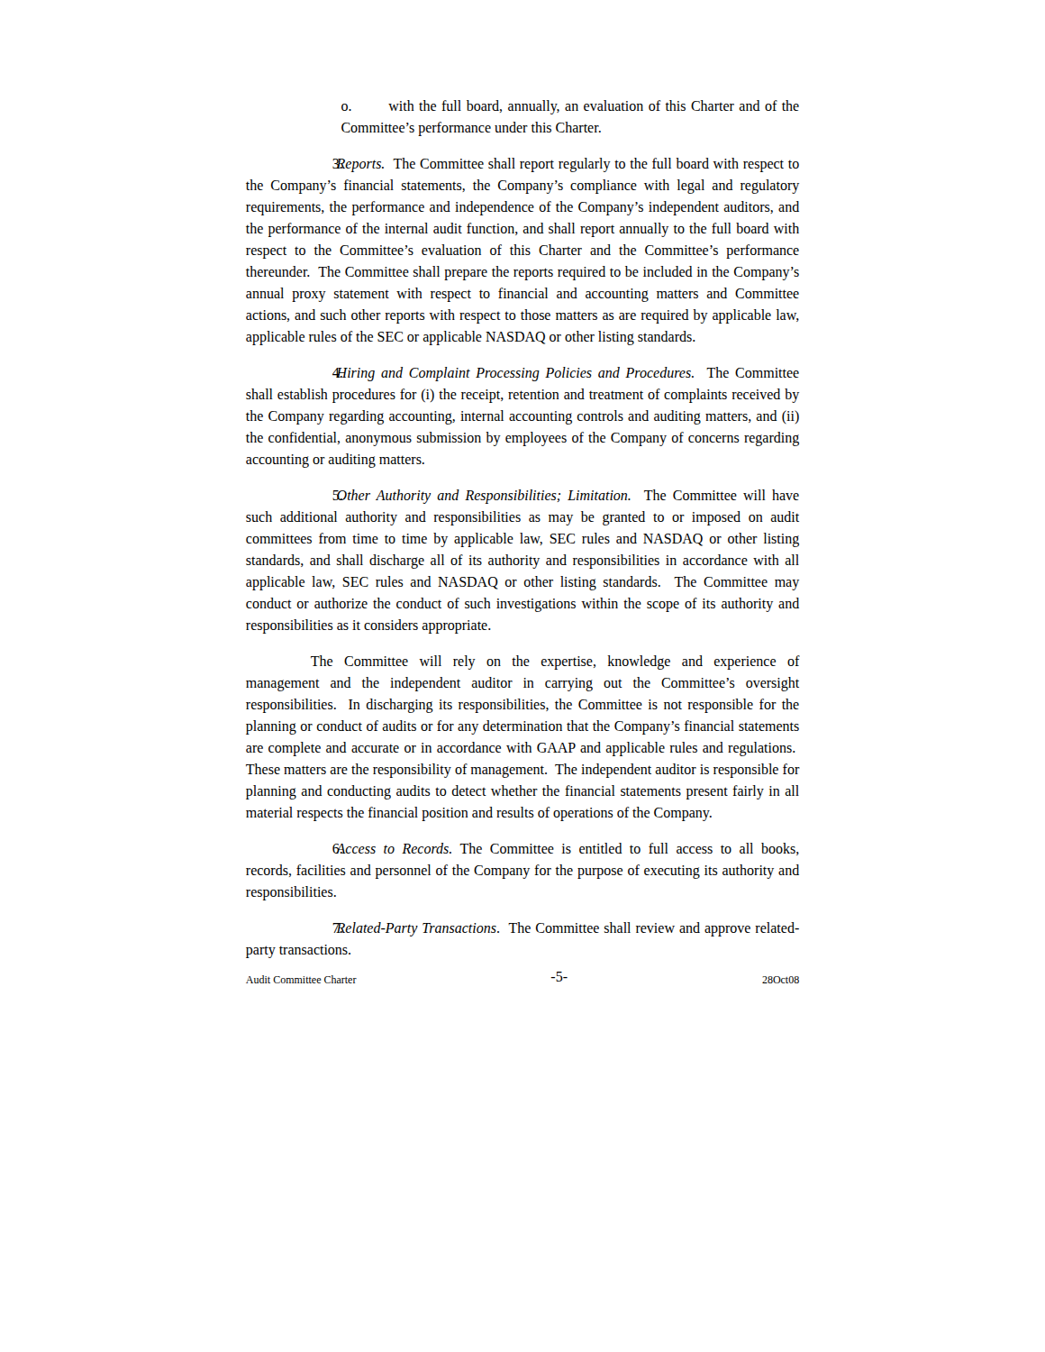o. with the full board, annually, an evaluation of this Charter and of the Committee’s performance under this Charter.
3. Reports. The Committee shall report regularly to the full board with respect to the Company’s financial statements, the Company’s compliance with legal and regulatory requirements, the performance and independence of the Company’s independent auditors, and the performance of the internal audit function, and shall report annually to the full board with respect to the Committee’s evaluation of this Charter and the Committee’s performance thereunder. The Committee shall prepare the reports required to be included in the Company’s annual proxy statement with respect to financial and accounting matters and Committee actions, and such other reports with respect to those matters as are required by applicable law, applicable rules of the SEC or applicable NASDAQ or other listing standards.
4. Hiring and Complaint Processing Policies and Procedures. The Committee shall establish procedures for (i) the receipt, retention and treatment of complaints received by the Company regarding accounting, internal accounting controls and auditing matters, and (ii) the confidential, anonymous submission by employees of the Company of concerns regarding accounting or auditing matters.
5. Other Authority and Responsibilities; Limitation. The Committee will have such additional authority and responsibilities as may be granted to or imposed on audit committees from time to time by applicable law, SEC rules and NASDAQ or other listing standards, and shall discharge all of its authority and responsibilities in accordance with all applicable law, SEC rules and NASDAQ or other listing standards. The Committee may conduct or authorize the conduct of such investigations within the scope of its authority and responsibilities as it considers appropriate.
The Committee will rely on the expertise, knowledge and experience of management and the independent auditor in carrying out the Committee’s oversight responsibilities. In discharging its responsibilities, the Committee is not responsible for the planning or conduct of audits or for any determination that the Company’s financial statements are complete and accurate or in accordance with GAAP and applicable rules and regulations. These matters are the responsibility of management. The independent auditor is responsible for planning and conducting audits to detect whether the financial statements present fairly in all material respects the financial position and results of operations of the Company.
6. Access to Records. The Committee is entitled to full access to all books, records, facilities and personnel of the Company for the purpose of executing its authority and responsibilities.
7. Related-Party Transactions. The Committee shall review and approve related-party transactions.
Audit Committee Charter -5- 28Oct08